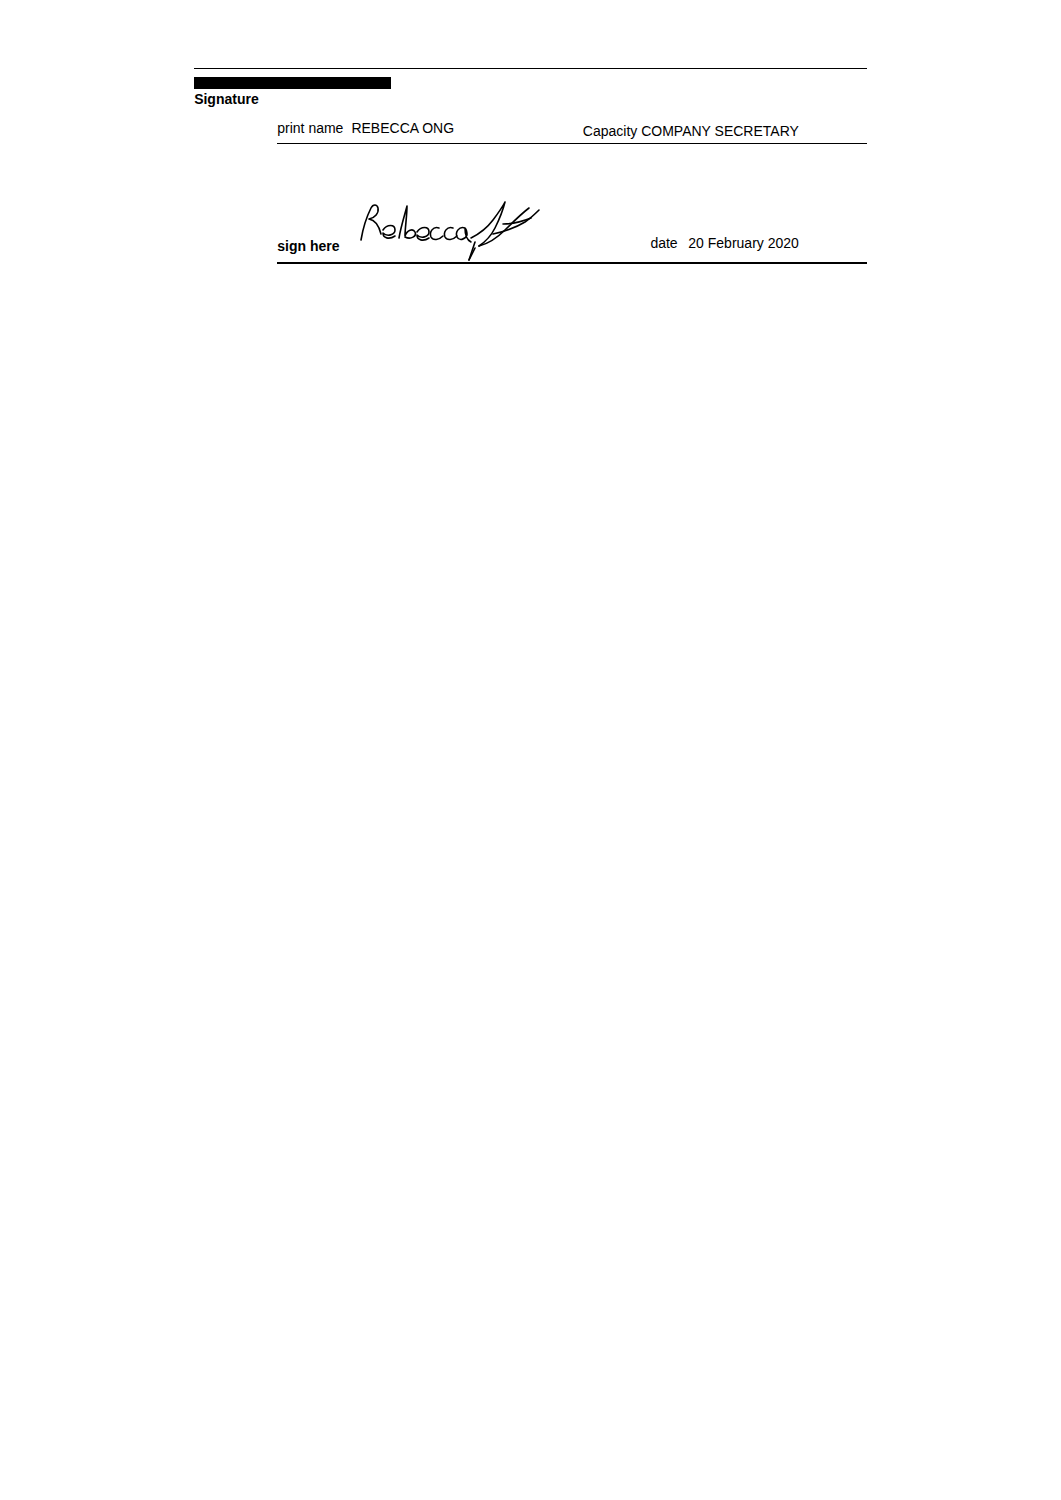Signature
print name REBECCA ONG
Capacity COMPANY SECRETARY
sign here Signature
date 20 February 2020